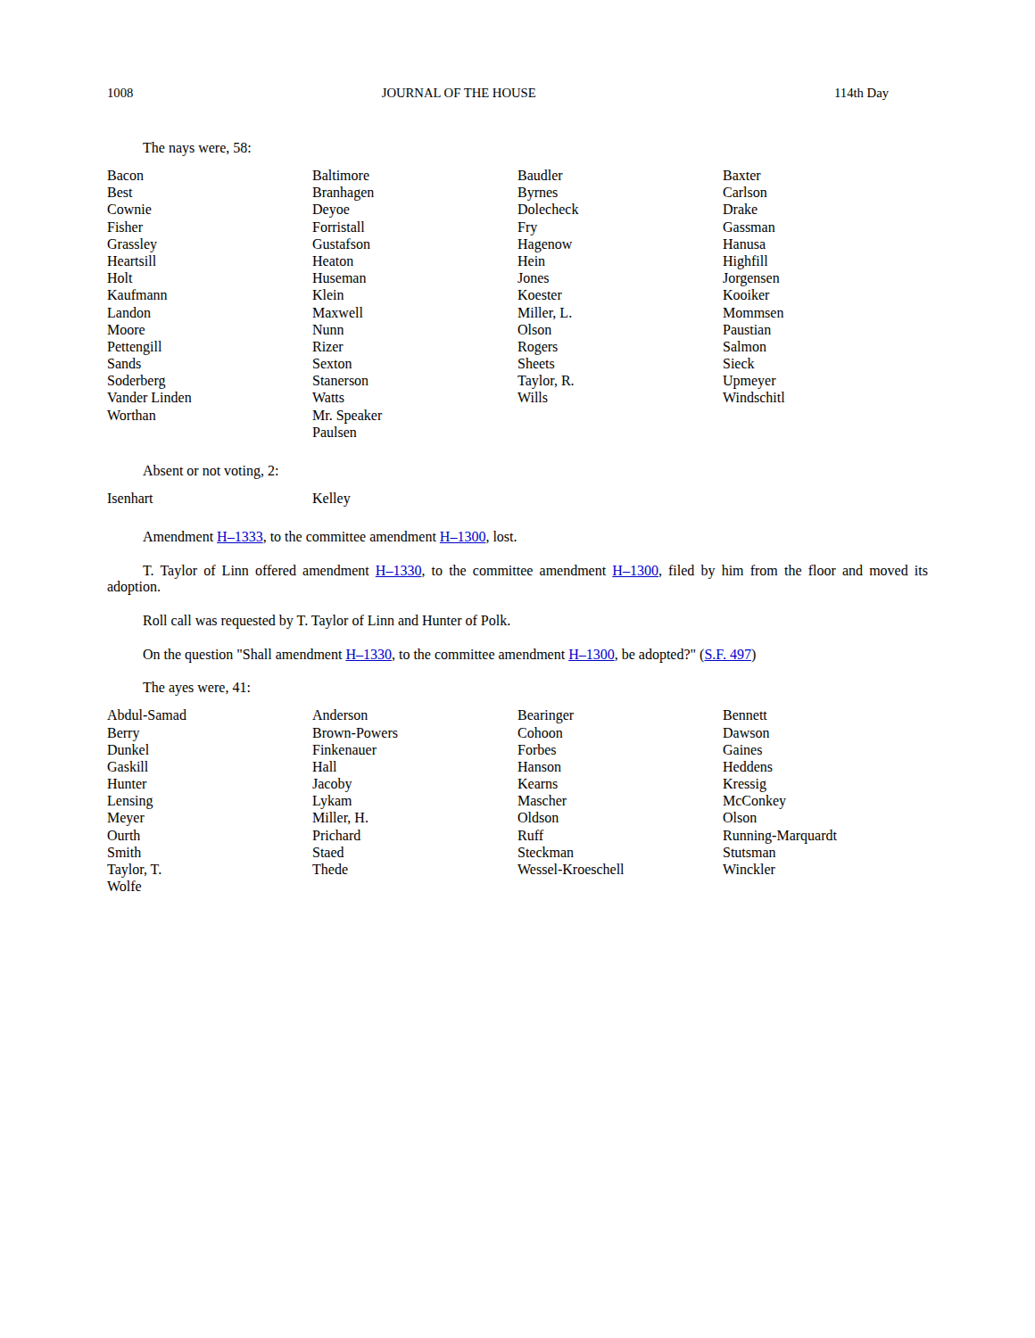1008
JOURNAL OF THE HOUSE
114th Day
The nays were, 58:
| Bacon | Baltimore | Baudler | Baxter |
| Best | Branhagen | Byrnes | Carlson |
| Cownie | Deyoe | Dolecheck | Drake |
| Fisher | Forristall | Fry | Gassman |
| Grassley | Gustafson | Hagenow | Hanusa |
| Heartsill | Heaton | Hein | Highfill |
| Holt | Huseman | Jones | Jorgensen |
| Kaufmann | Klein | Koester | Kooiker |
| Landon | Maxwell | Miller, L. | Mommsen |
| Moore | Nunn | Olson | Paustian |
| Pettengill | Rizer | Rogers | Salmon |
| Sands | Sexton | Sheets | Sieck |
| Soderberg | Stanerson | Taylor, R. | Upmeyer |
| Vander Linden | Watts | Wills | Windschitl |
| Worthan | Mr. Speaker | | |
| | Paulsen | | |
Absent or not voting, 2:
| Isenhart | Kelley | | |
Amendment H–1333, to the committee amendment H–1300, lost.
T. Taylor of Linn offered amendment H–1330, to the committee amendment H–1300, filed by him from the floor and moved its adoption.
Roll call was requested by T. Taylor of Linn and Hunter of Polk.
On the question "Shall amendment H–1330, to the committee amendment H–1300, be adopted?" (S.F. 497)
The ayes were, 41:
| Abdul-Samad | Anderson | Bearinger | Bennett |
| Berry | Brown-Powers | Cohoon | Dawson |
| Dunkel | Finkenauer | Forbes | Gaines |
| Gaskill | Hall | Hanson | Heddens |
| Hunter | Jacoby | Kearns | Kressig |
| Lensing | Lykam | Mascher | McConkey |
| Meyer | Miller, H. | Oldson | Olson |
| Ourth | Prichard | Ruff | Running-Marquardt |
| Smith | Staed | Steckman | Stutsman |
| Taylor, T. | Thede | Wessel-Kroeschell | Winckler |
| Wolfe | | | |